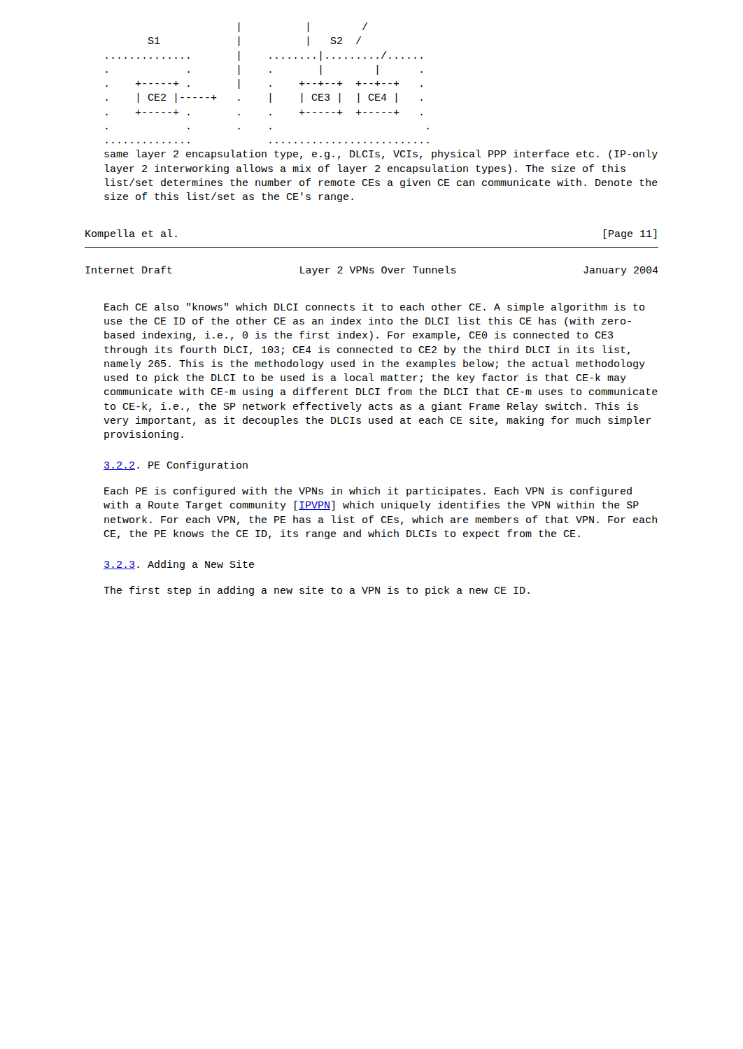|          |        /
          S1            |          |   S2  /
   ..............       |    ........|........./......
   .            .       |    .       |        |      .
   .    +-----+ .       |    .    +--+--+  +--+--+   .
   .    | CE2 |-----+   .    |    | CE3 |  | CE4 |   .
   .    +-----+ .       .    .    +-----+  +-----+   .
   .            .       .    .                        .
   ..............            ..........................
same layer 2 encapsulation type, e.g., DLCIs, VCIs, physical PPP interface etc. (IP-only layer 2 interworking allows a mix of layer 2 encapsulation types). The size of this list/set determines the number of remote CEs a given CE can communicate with. Denote the size of this list/set as the CE's range.
Kompella et al. [Page 11]
Internet Draft Layer 2 VPNs Over Tunnels January 2004
Each CE also "knows" which DLCI connects it to each other CE. A simple algorithm is to use the CE ID of the other CE as an index into the DLCI list this CE has (with zero-based indexing, i.e., 0 is the first index). For example, CE0 is connected to CE3 through its fourth DLCI, 103; CE4 is connected to CE2 by the third DLCI in its list, namely 265. This is the methodology used in the examples below; the actual methodology used to pick the DLCI to be used is a local matter; the key factor is that CE-k may communicate with CE-m using a different DLCI from the DLCI that CE-m uses to communicate to CE-k, i.e., the SP network effectively acts as a giant Frame Relay switch. This is very important, as it decouples the DLCIs used at each CE site, making for much simpler provisioning.
3.2.2. PE Configuration
Each PE is configured with the VPNs in which it participates. Each VPN is configured with a Route Target community [IPVPN] which uniquely identifies the VPN within the SP network. For each VPN, the PE has a list of CEs, which are members of that VPN. For each CE, the PE knows the CE ID, its range and which DLCIs to expect from the CE.
3.2.3. Adding a New Site
The first step in adding a new site to a VPN is to pick a new CE ID.